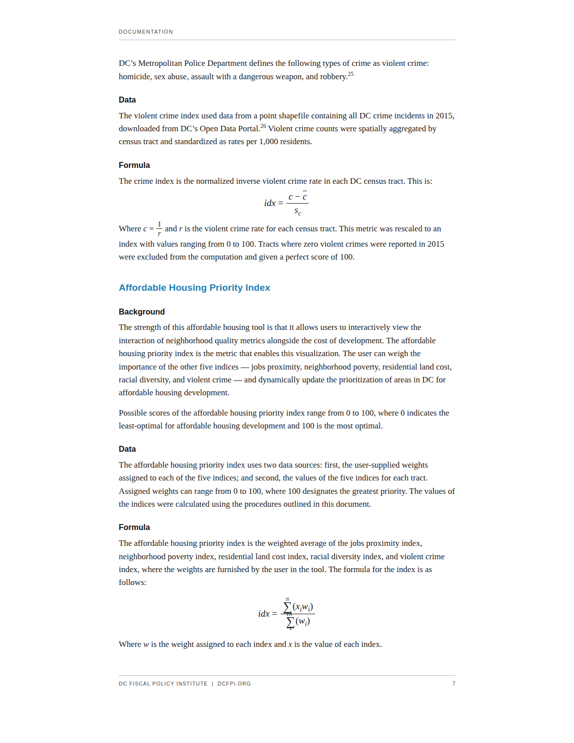Documentation
DC’s Metropolitan Police Department defines the following types of crime as violent crime: homicide, sex abuse, assault with a dangerous weapon, and robbery.25
Data
The violent crime index used data from a point shapefile containing all DC crime incidents in 2015, downloaded from DC’s Open Data Portal.26 Violent crime counts were spatially aggregated by census tract and standardized as rates per 1,000 residents.
Formula
The crime index is the normalized inverse violent crime rate in each DC census tract. This is:
idx = c − c sc
Where c = 1 r and r is the violent crime rate for each census tract. This metric was rescaled to an index with values ranging from 0 to 100. Tracts where zero violent crimes were reported in 2015 were excluded from the computation and given a perfect score of 100.
Affordable Housing Priority Index
Background
The strength of this affordable housing tool is that it allows users to interactively view the interaction of neighborhood quality metrics alongside the cost of development. The affordable housing priority index is the metric that enables this visualization. The user can weigh the importance of the other five indices — jobs proximity, neighborhood poverty, residential land cost, racial diversity, and violent crime — and dynamically update the prioritization of areas in DC for affordable housing development.
Possible scores of the affordable housing priority index range from 0 to 100, where 0 indicates the least-optimal for affordable housing development and 100 is the most optimal.
Data
The affordable housing priority index uses two data sources: first, the user-supplied weights assigned to each of the five indices; and second, the values of the five indices for each tract. Assigned weights can range from 0 to 100, where 100 designates the greatest priority. The values of the indices were calculated using the procedures outlined in this document.
Formula
The affordable housing priority index is the weighted average of the jobs proximity index, neighborhood poverty index, residential land cost index, racial diversity index, and violent crime index, where the weights are furnished by the user in the tool. The formula for the index is as follows:
idx = ∑n 1(xiwi) ∑n 1(wi)
Where w is the weight assigned to each index and x is the value of each index.
DC Fiscal Policy Institute | DCFPI.org 7